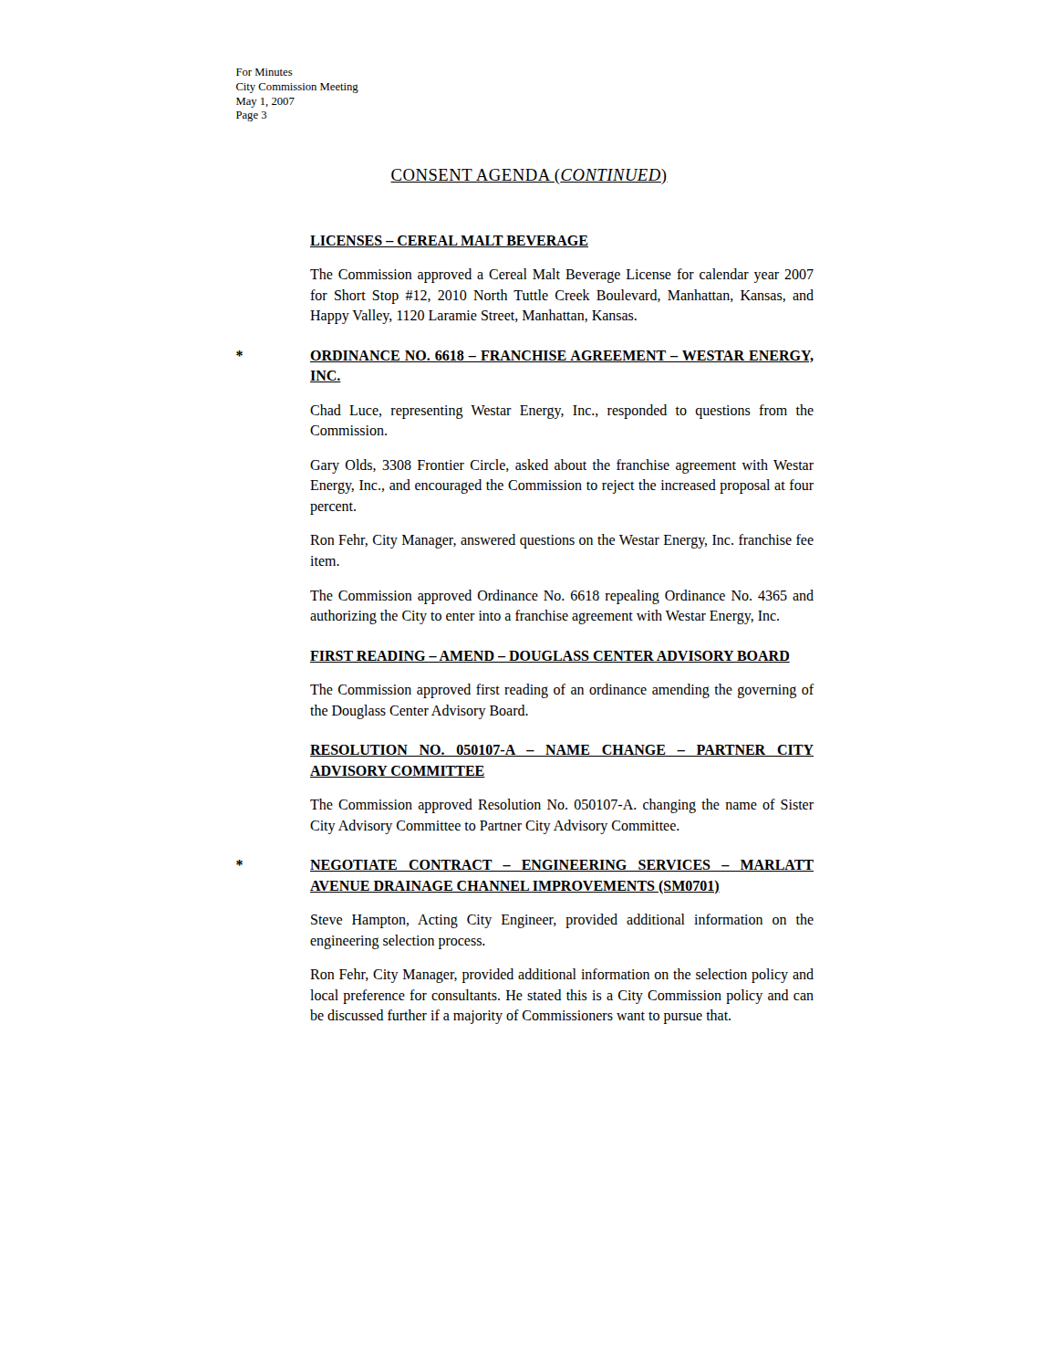For Minutes
City Commission Meeting
May 1, 2007
Page 3
CONSENT AGENDA (CONTINUED)
LICENSES – CEREAL MALT BEVERAGE
The Commission approved a Cereal Malt Beverage License for calendar year 2007 for Short Stop #12, 2010 North Tuttle Creek Boulevard, Manhattan, Kansas, and Happy Valley, 1120 Laramie Street, Manhattan, Kansas.
*
ORDINANCE NO. 6618 – FRANCHISE AGREEMENT – WESTAR ENERGY, INC.
Chad Luce, representing Westar Energy, Inc., responded to questions from the Commission.
Gary Olds, 3308 Frontier Circle, asked about the franchise agreement with Westar Energy, Inc., and encouraged the Commission to reject the increased proposal at four percent.
Ron Fehr, City Manager, answered questions on the Westar Energy, Inc. franchise fee item.
The Commission approved Ordinance No. 6618 repealing Ordinance No. 4365 and authorizing the City to enter into a franchise agreement with Westar Energy, Inc.
FIRST READING – AMEND – DOUGLASS CENTER ADVISORY BOARD
The Commission approved first reading of an ordinance amending the governing of the Douglass Center Advisory Board.
RESOLUTION NO. 050107-A – NAME CHANGE – PARTNER CITY ADVISORY COMMITTEE
The Commission approved Resolution No. 050107-A. changing the name of Sister City Advisory Committee to Partner City Advisory Committee.
*
NEGOTIATE CONTRACT – ENGINEERING SERVICES – MARLATT AVENUE DRAINAGE CHANNEL IMPROVEMENTS (SM0701)
Steve Hampton, Acting City Engineer, provided additional information on the engineering selection process.
Ron Fehr, City Manager, provided additional information on the selection policy and local preference for consultants. He stated this is a City Commission policy and can be discussed further if a majority of Commissioners want to pursue that.